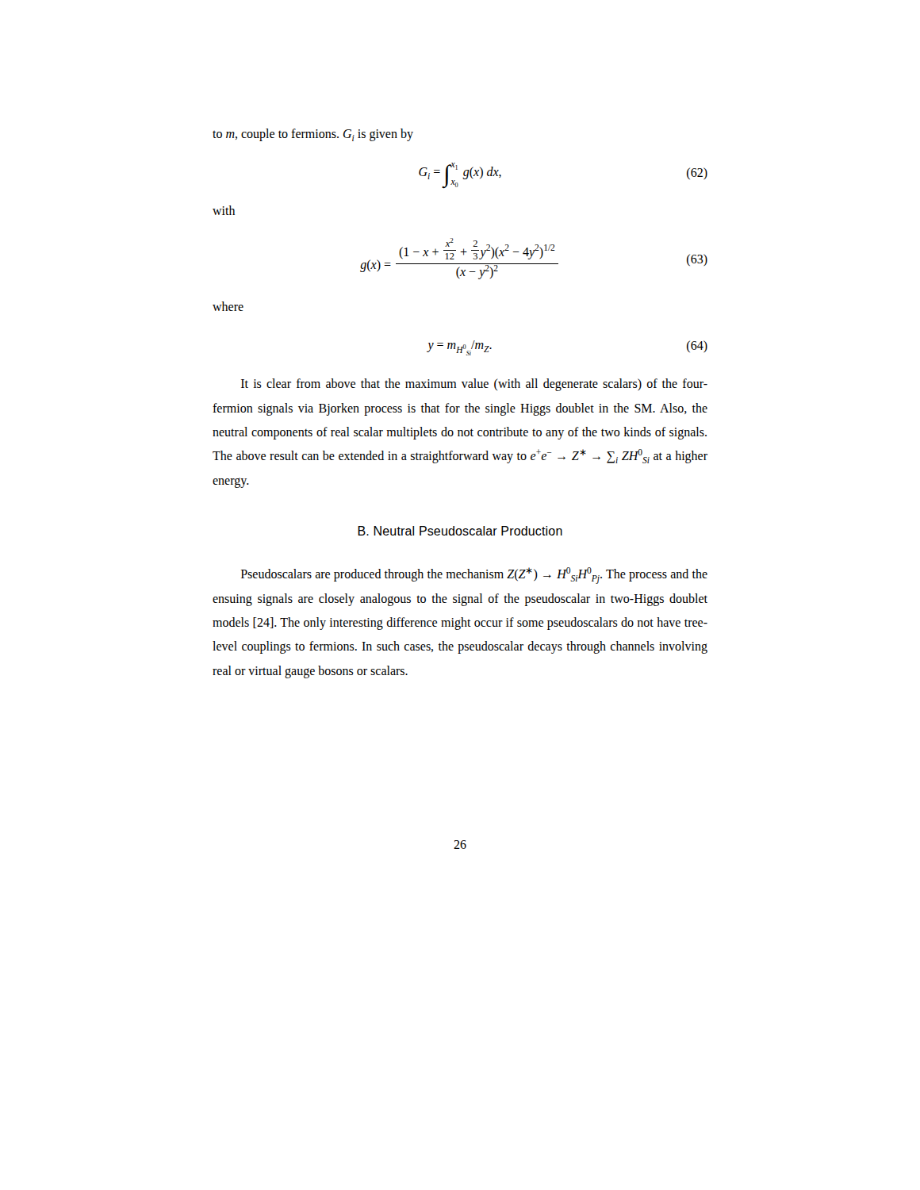to m, couple to fermions. Gi is given by
Gi = ∫x1 x0 g(x) dx, (62)
with
g(x) = (1 − x + x212 + 23 y2)(x2 − 4y2)1/2 (x − y2)2 (63)
where
y = mH0Si/mZ. (64)
It is clear from above that the maximum value (with all degenerate scalars) of the four-fermion signals via Bjorken process is that for the single Higgs doublet in the SM. Also, the neutral components of real scalar multiplets do not contribute to any of the two kinds of signals. The above result can be extended in a straightforward way to e+e− → Z∗ → ∑i ZH0Si at a higher energy.
B. Neutral Pseudoscalar Production
Pseudoscalars are produced through the mechanism Z(Z∗) → H0SiH0Pj. The process and the ensuing signals are closely analogous to the signal of the pseudoscalar in two-Higgs doublet models [24]. The only interesting difference might occur if some pseudoscalars do not have tree-level couplings to fermions. In such cases, the pseudoscalar decays through channels involving real or virtual gauge bosons or scalars.
26